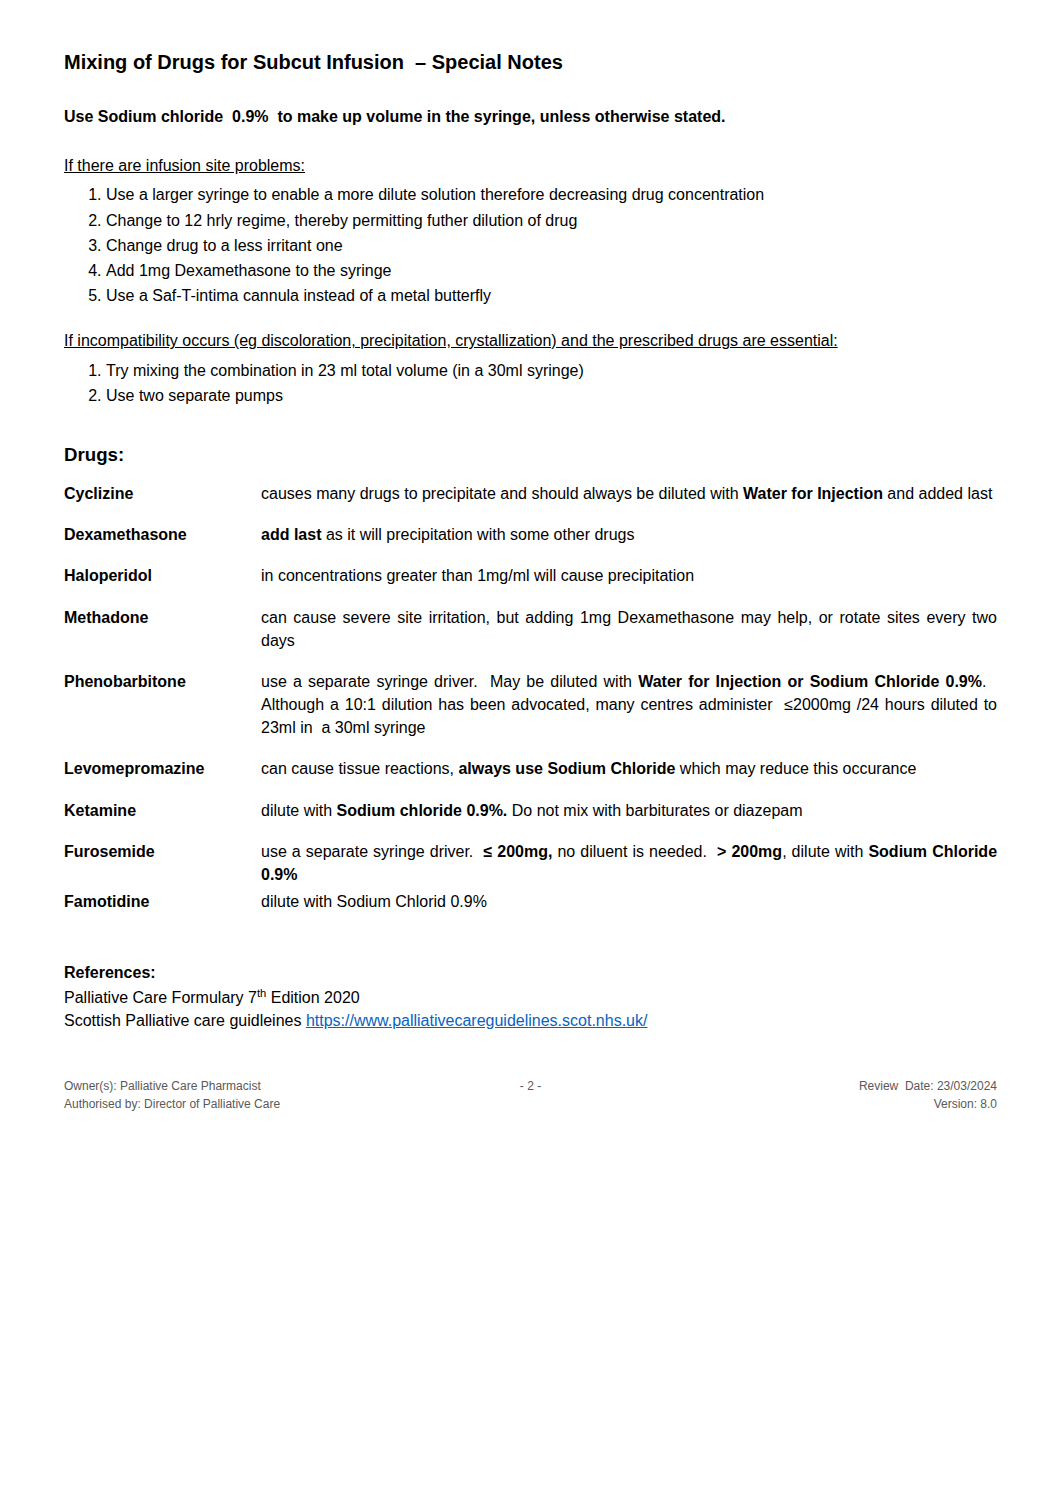Mixing of Drugs for Subcut Infusion – Special Notes
Use Sodium chloride 0.9% to make up volume in the syringe, unless otherwise stated.
If there are infusion site problems:
Use a larger syringe to enable a more dilute solution therefore decreasing drug concentration
Change to 12 hrly regime, thereby permitting futher dilution of drug
Change drug to a less irritant one
Add 1mg Dexamethasone to the syringe
Use a Saf-T-intima cannula instead of a metal butterfly
If incompatibility occurs (eg discoloration, precipitation, crystallization) and the prescribed drugs are essential:
Try mixing the combination in 23 ml total volume (in a 30ml syringe)
Use two separate pumps
Drugs:
| Cyclizine | causes many drugs to precipitate and should always be diluted with Water for Injection and added last |
| Dexamethasone | add last as it will precipitation with some other drugs |
| Haloperidol | in concentrations greater than 1mg/ml will cause precipitation |
| Methadone | can cause severe site irritation, but adding 1mg Dexamethasone may help, or rotate sites every two days |
| Phenobarbitone | use a separate syringe driver. May be diluted with Water for Injection or Sodium Chloride 0.9% . Although a 10:1 dilution has been advocated, many centres administer ≤2000mg /24 hours diluted to 23ml in a 30ml syringe |
| Levomepromazine | can cause tissue reactions, always use Sodium Chloride which may reduce this occurance |
| Ketamine | dilute with Sodium chloride 0.9%. Do not mix with barbiturates or diazepam |
| Furosemide | use a separate syringe driver. ≤ 200mg, no diluent is needed. > 200mg , dilute with Sodium Chloride 0.9% |
| Famotidine | dilute with Sodium Chlorid 0.9% |
References:
Palliative Care Formulary 7th Edition 2020
Scottish Palliative care guidleines https://www.palliativecareguidelines.scot.nhs.uk/
| Owner(s): Palliative Care Pharmacist | - 2 - | Review Date: 23/03/2024 |
| Authorised by: Director of Palliative Care | | Version: 8.0 |